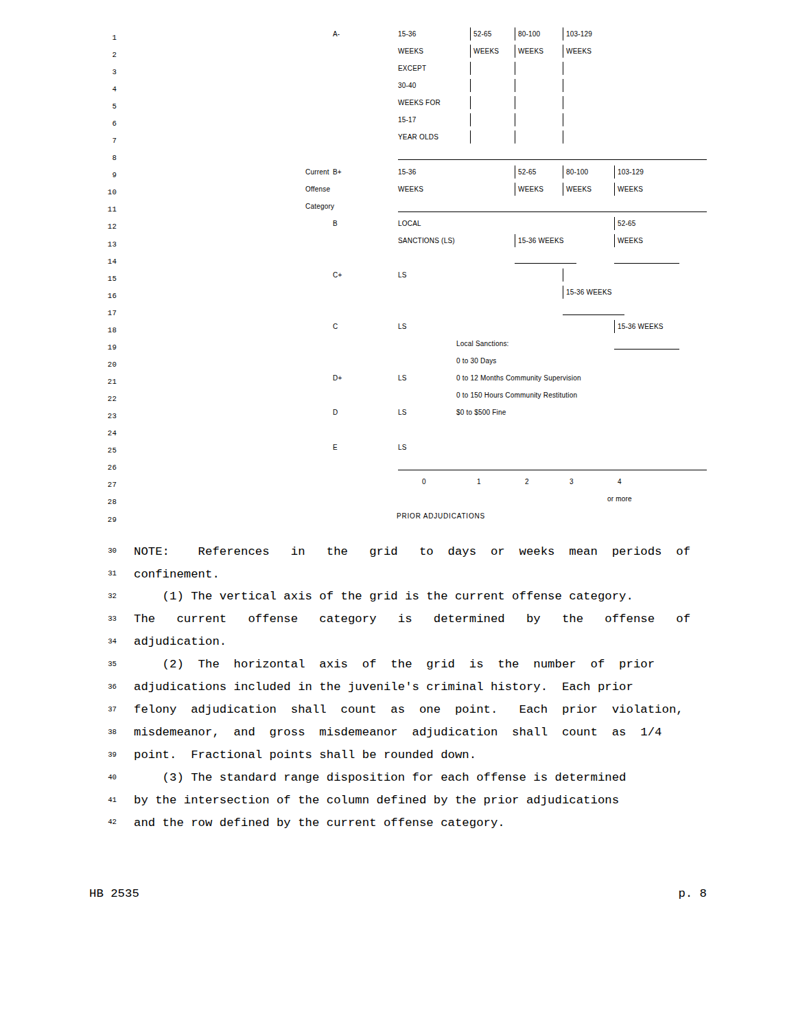1
A- 15-36 52-65 80-100 103-129
2
WEEKS WEEKS WEEKS WEEKS
3
EXCEPT
4
30-40
5
WEEKS FOR
6
15-17
7
YEAR OLDS
8
9
Current B+ 15-36 52-65 80-100 103-129
10
Offense WEEKS WEEKS WEEKS WEEKS
11
Category
12
B LOCAL 52-65
13
SANCTIONS (LS) 15-36 WEEKS WEEKS
14
15
C+ LS
16
15-36 WEEKS
17
18
C LS 15-36 WEEKS
19
Local Sanctions:
20
0 to 30 Days
21
D+ LS 0 to 12 Months Community Supervision
22
0 to 150 Hours Community Restitution
23
D LS $0 to $500 Fine
24
25
E LS
26
27
0 1 2 3 4
28
or more
29
PRIOR ADJUDICATIONS
30
NOTE: References in the grid to days or weeks mean periods of
31
confinement.
32
(1) The vertical axis of the grid is the current offense category.
33
The current offense category is determined by the offense of
34
adjudication.
35
(2) The horizontal axis of the grid is the number of prior
36
adjudications included in the juvenile's criminal history. Each prior
37
felony adjudication shall count as one point. Each prior violation,
38
misdemeanor, and gross misdemeanor adjudication shall count as 1/4
39
point. Fractional points shall be rounded down.
40
(3) The standard range disposition for each offense is determined
41
by the intersection of the column defined by the prior adjudications
42
and the row defined by the current offense category.
HB 2535
p. 8